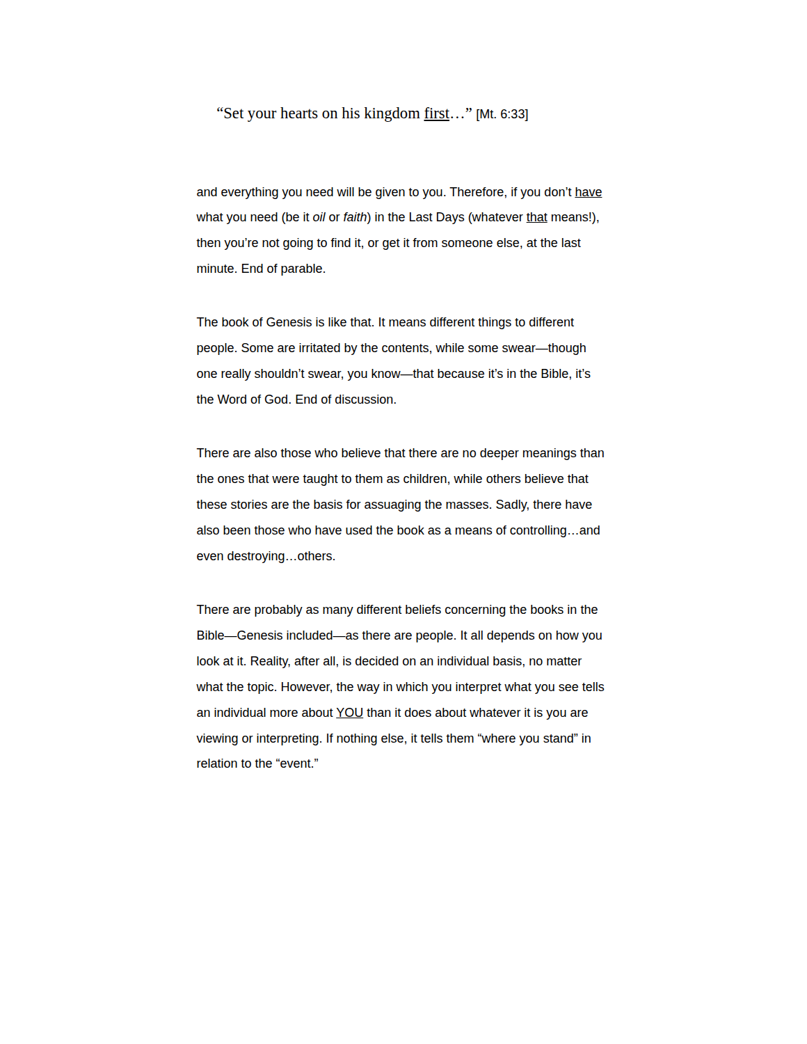“Set your hearts on his kingdom first…” [Mt. 6:33]
and everything you need will be given to you. Therefore, if you don’t have what you need (be it oil or faith) in the Last Days (whatever that means!), then you’re not going to find it, or get it from someone else, at the last minute. End of parable.
The book of Genesis is like that. It means different things to different people. Some are irritated by the contents, while some swear—though one really shouldn’t swear, you know—that because it’s in the Bible, it’s the Word of God. End of discussion.
There are also those who believe that there are no deeper meanings than the ones that were taught to them as children, while others believe that these stories are the basis for assuaging the masses. Sadly, there have also been those who have used the book as a means of controlling…and even destroying…others.
There are probably as many different beliefs concerning the books in the Bible—Genesis included—as there are people. It all depends on how you look at it. Reality, after all, is decided on an individual basis, no matter what the topic. However, the way in which you interpret what you see tells an individual more about YOU than it does about whatever it is you are viewing or interpreting. If nothing else, it tells them “where you stand” in relation to the “event.”